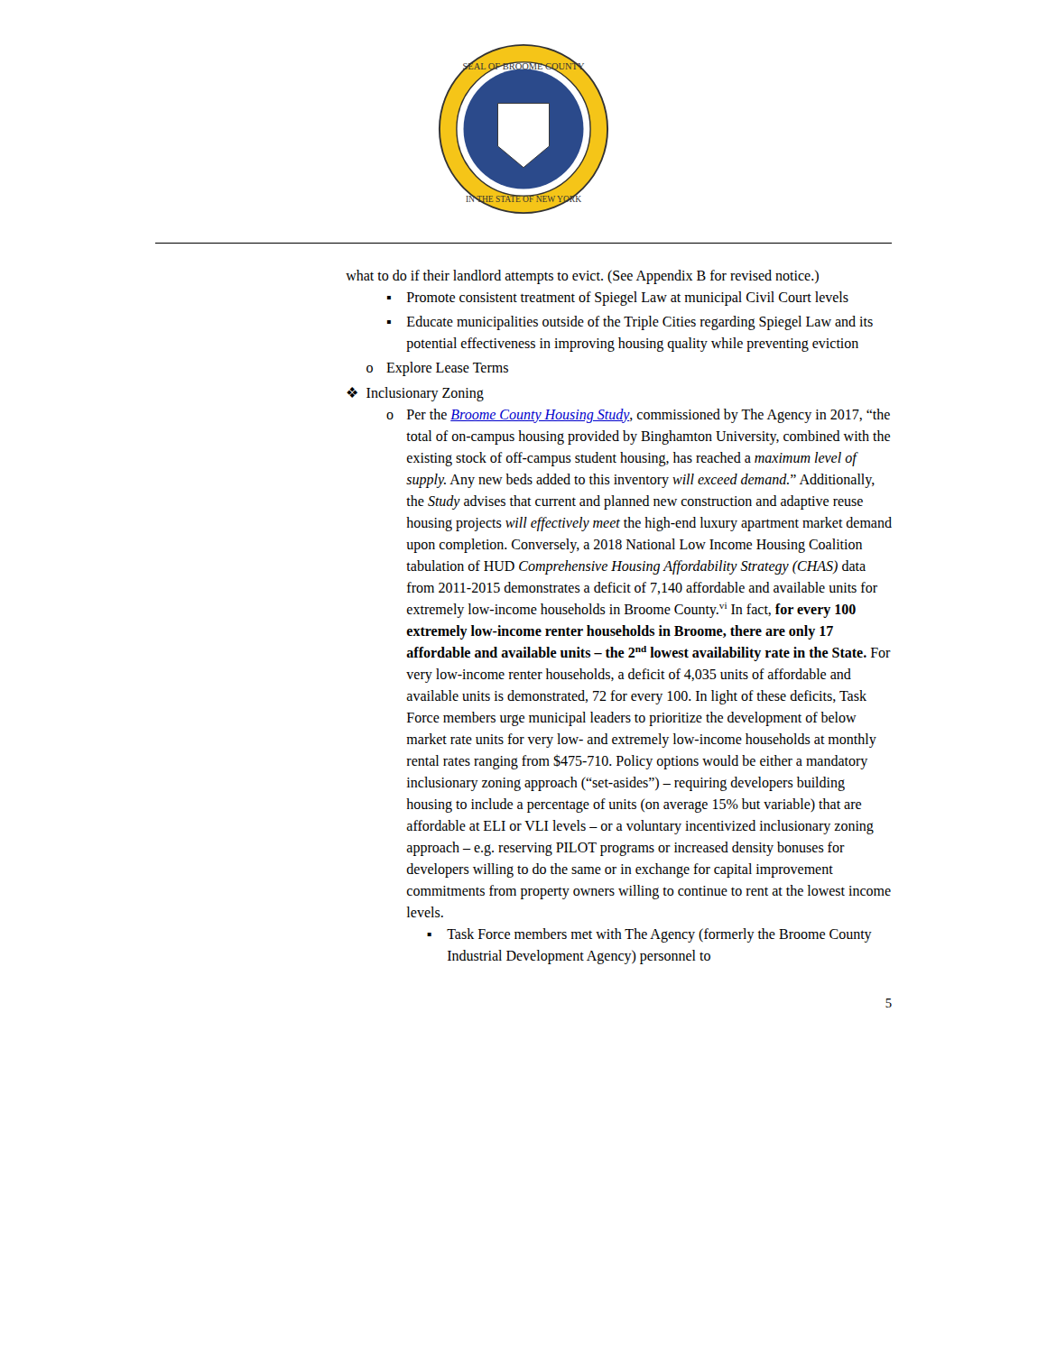what to do if their landlord attempts to evict. (See Appendix B for revised notice.)
Promote consistent treatment of Spiegel Law at municipal Civil Court levels
Educate municipalities outside of the Triple Cities regarding Spiegel Law and its potential effectiveness in improving housing quality while preventing eviction
Explore Lease Terms
Inclusionary Zoning
Per the Broome County Housing Study, commissioned by The Agency in 2017, “the total of on-campus housing provided by Binghamton University, combined with the existing stock of off-campus student housing, has reached a maximum level of supply. Any new beds added to this inventory will exceed demand.” Additionally, the Study advises that current and planned new construction and adaptive reuse housing projects will effectively meet the high-end luxury apartment market demand upon completion. Conversely, a 2018 National Low Income Housing Coalition tabulation of HUD Comprehensive Housing Affordability Strategy (CHAS) data from 2011-2015 demonstrates a deficit of 7,140 affordable and available units for extremely low-income households in Broome County.vi In fact, for every 100 extremely low-income renter households in Broome, there are only 17 affordable and available units – the 2nd lowest availability rate in the State. For very low-income renter households, a deficit of 4,035 units of affordable and available units is demonstrated, 72 for every 100. In light of these deficits, Task Force members urge municipal leaders to prioritize the development of below market rate units for very low- and extremely low-income households at monthly rental rates ranging from $475-710. Policy options would be either a mandatory inclusionary zoning approach (“set-asides”) – requiring developers building housing to include a percentage of units (on average 15% but variable) that are affordable at ELI or VLI levels – or a voluntary incentivized inclusionary zoning approach – e.g. reserving PILOT programs or increased density bonuses for developers willing to do the same or in exchange for capital improvement commitments from property owners willing to continue to rent at the lowest income levels.
Task Force members met with The Agency (formerly the Broome County Industrial Development Agency) personnel to
5